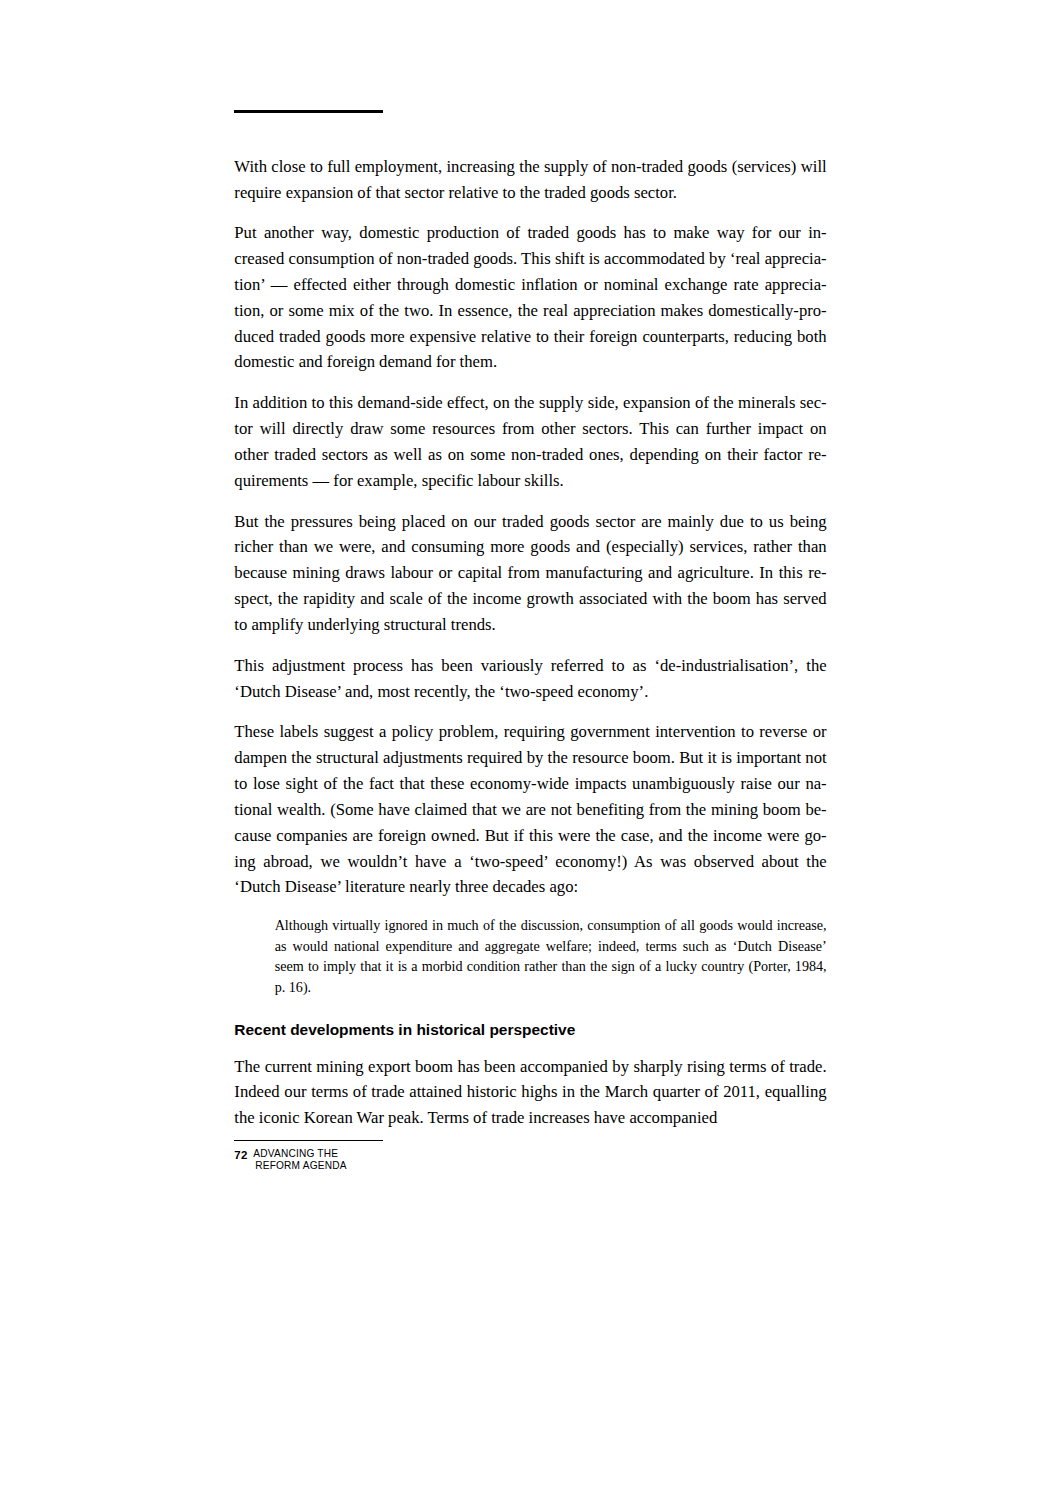With close to full employment, increasing the supply of non-traded goods (services) will require expansion of that sector relative to the traded goods sector.
Put another way, domestic production of traded goods has to make way for our increased consumption of non-traded goods. This shift is accommodated by ‘real appreciation’ — effected either through domestic inflation or nominal exchange rate appreciation, or some mix of the two. In essence, the real appreciation makes domestically-produced traded goods more expensive relative to their foreign counterparts, reducing both domestic and foreign demand for them.
In addition to this demand-side effect, on the supply side, expansion of the minerals sector will directly draw some resources from other sectors. This can further impact on other traded sectors as well as on some non-traded ones, depending on their factor requirements — for example, specific labour skills.
But the pressures being placed on our traded goods sector are mainly due to us being richer than we were, and consuming more goods and (especially) services, rather than because mining draws labour or capital from manufacturing and agriculture. In this respect, the rapidity and scale of the income growth associated with the boom has served to amplify underlying structural trends.
This adjustment process has been variously referred to as ‘de-industrialisation’, the ‘Dutch Disease’ and, most recently, the ‘two-speed economy’.
These labels suggest a policy problem, requiring government intervention to reverse or dampen the structural adjustments required by the resource boom. But it is important not to lose sight of the fact that these economy-wide impacts unambiguously raise our national wealth. (Some have claimed that we are not benefiting from the mining boom because companies are foreign owned. But if this were the case, and the income were going abroad, we wouldn’t have a ‘two-speed’ economy!) As was observed about the ‘Dutch Disease’ literature nearly three decades ago:
Although virtually ignored in much of the discussion, consumption of all goods would increase, as would national expenditure and aggregate welfare; indeed, terms such as ‘Dutch Disease’ seem to imply that it is a morbid condition rather than the sign of a lucky country (Porter, 1984, p. 16).
Recent developments in historical perspective
The current mining export boom has been accompanied by sharply rising terms of trade. Indeed our terms of trade attained historic highs in the March quarter of 2011, equalling the iconic Korean War peak. Terms of trade increases have accompanied
72 ADVANCING THE REFORM AGENDA